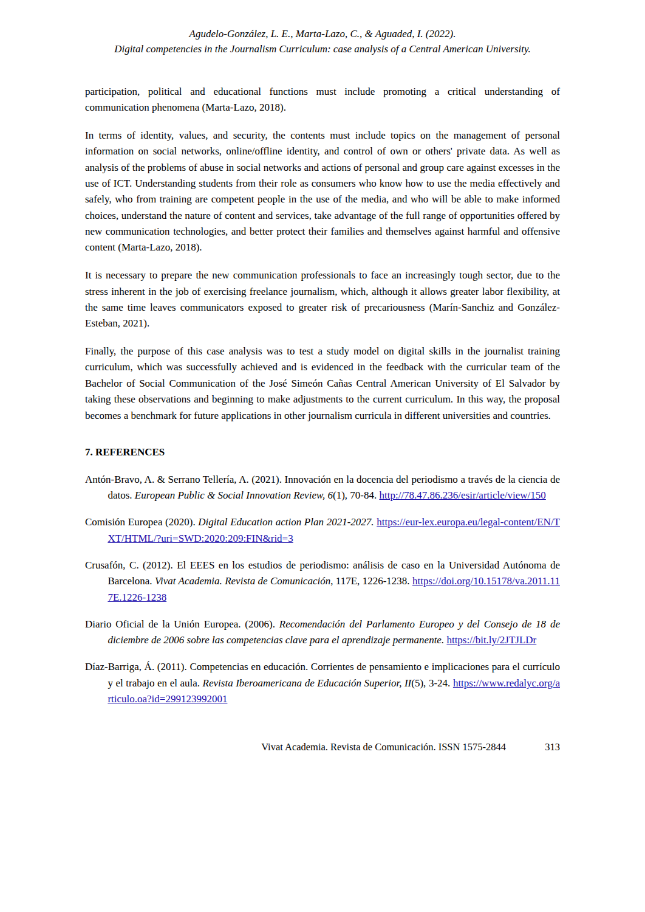Agudelo-González, L. E., Marta-Lazo, C., & Aguaded, I. (2022).
Digital competencies in the Journalism Curriculum: case analysis of a Central American University.
participation, political and educational functions must include promoting a critical understanding of communication phenomena (Marta-Lazo, 2018).
In terms of identity, values, and security, the contents must include topics on the management of personal information on social networks, online/offline identity, and control of own or others' private data. As well as analysis of the problems of abuse in social networks and actions of personal and group care against excesses in the use of ICT. Understanding students from their role as consumers who know how to use the media effectively and safely, who from training are competent people in the use of the media, and who will be able to make informed choices, understand the nature of content and services, take advantage of the full range of opportunities offered by new communication technologies, and better protect their families and themselves against harmful and offensive content (Marta-Lazo, 2018).
It is necessary to prepare the new communication professionals to face an increasingly tough sector, due to the stress inherent in the job of exercising freelance journalism, which, although it allows greater labor flexibility, at the same time leaves communicators exposed to greater risk of precariousness (Marín-Sanchiz and González-Esteban, 2021).
Finally, the purpose of this case analysis was to test a study model on digital skills in the journalist training curriculum, which was successfully achieved and is evidenced in the feedback with the curricular team of the Bachelor of Social Communication of the José Simeón Cañas Central American University of El Salvador by taking these observations and beginning to make adjustments to the current curriculum. In this way, the proposal becomes a benchmark for future applications in other journalism curricula in different universities and countries.
7. REFERENCES
Antón-Bravo, A. & Serrano Tellería, A. (2021). Innovación en la docencia del periodismo a través de la ciencia de datos. European Public & Social Innovation Review, 6(1), 70-84. http://78.47.86.236/esir/article/view/150
Comisión Europea (2020). Digital Education action Plan 2021-2027. https://eur-lex.europa.eu/legal-content/EN/TXT/HTML/?uri=SWD:2020:209:FIN&rid=3
Crusafón, C. (2012). El EEES en los estudios de periodismo: análisis de caso en la Universidad Autónoma de Barcelona. Vivat Academia. Revista de Comunicación, 117E, 1226-1238. https://doi.org/10.15178/va.2011.117E.1226-1238
Diario Oficial de la Unión Europea. (2006). Recomendación del Parlamento Europeo y del Consejo de 18 de diciembre de 2006 sobre las competencias clave para el aprendizaje permanente. https://bit.ly/2JTJLDr
Díaz-Barriga, Á. (2011). Competencias en educación. Corrientes de pensamiento e implicaciones para el currículo y el trabajo en el aula. Revista Iberoamericana de Educación Superior, II(5), 3-24. https://www.redalyc.org/articulo.oa?id=299123992001
Vivat Academia. Revista de Comunicación. ISSN 1575-2844
313